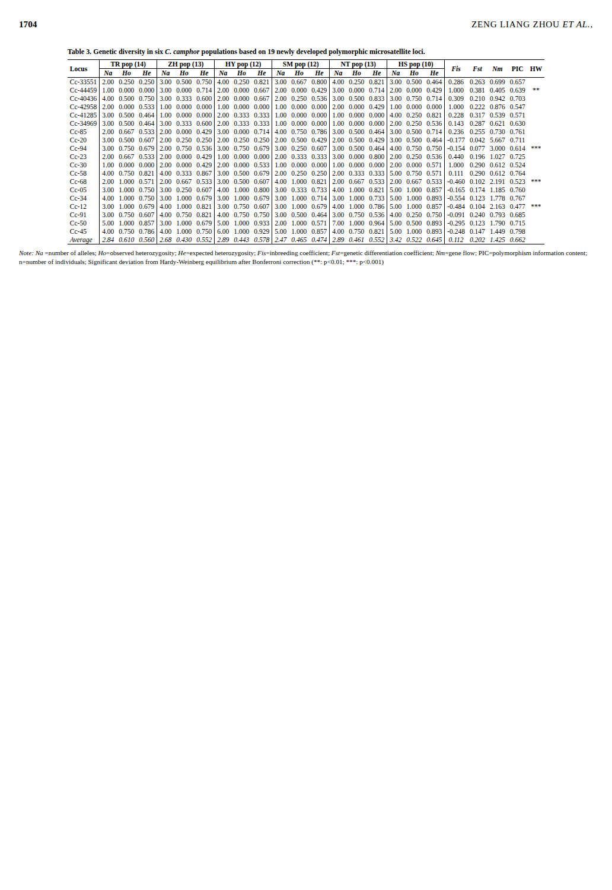1704 ZENG LIANG ZHOU ET AL.,
Table 3. Genetic diversity in six C. camphor populations based on 19 newly developed polymorphic microsatellite loci.
| Locus | TR pop (14) | ZH pop (13) | HY pop (12) | SM pop (12) | NT pop (13) | HS pop (10) | Fis | Fst | Nm | PIC | HW |
| --- | --- | --- | --- | --- | --- | --- | --- | --- | --- | --- | --- |
| Na | Ho | He | Na | Ho | He | Na | Ho | He | Na | Ho | He | Na | Ho | He | Na | Ho | He |
| Cc-33551 | 2.00 | 0.250 | 0.250 | 3.00 | 0.500 | 0.750 | 4.00 | 0.250 | 0.821 | 3.00 | 0.667 | 0.800 | 4.00 | 0.250 | 0.821 | 3.00 | 0.500 | 0.464 | 0.286 | 0.263 | 0.699 | 0.657 | |
| Cc-44459 | 1.00 | 0.000 | 0.000 | 3.00 | 0.000 | 0.714 | 2.00 | 0.000 | 0.667 | 2.00 | 0.000 | 0.429 | 3.00 | 0.000 | 0.714 | 2.00 | 0.000 | 0.429 | 1.000 | 0.381 | 0.405 | 0.639 | ** |
| Cc-40436 | 4.00 | 0.500 | 0.750 | 3.00 | 0.333 | 0.600 | 2.00 | 0.000 | 0.667 | 2.00 | 0.250 | 0.536 | 3.00 | 0.500 | 0.833 | 3.00 | 0.750 | 0.714 | 0.309 | 0.210 | 0.942 | 0.703 | |
| Cc-42958 | 2.00 | 0.000 | 0.533 | 1.00 | 0.000 | 0.000 | 1.00 | 0.000 | 0.000 | 1.00 | 0.000 | 0.000 | 2.00 | 0.000 | 0.429 | 1.00 | 0.000 | 0.000 | 1.000 | 0.222 | 0.876 | 0.547 | |
| Cc-41285 | 3.00 | 0.500 | 0.464 | 1.00 | 0.000 | 0.000 | 2.00 | 0.333 | 0.333 | 1.00 | 0.000 | 0.000 | 1.00 | 0.000 | 0.000 | 4.00 | 0.250 | 0.821 | 0.228 | 0.317 | 0.539 | 0.571 | |
| Cc-34969 | 3.00 | 0.500 | 0.464 | 3.00 | 0.333 | 0.600 | 2.00 | 0.333 | 0.333 | 1.00 | 0.000 | 0.000 | 1.00 | 0.000 | 0.000 | 2.00 | 0.250 | 0.536 | 0.143 | 0.287 | 0.621 | 0.630 | |
| Cc-85 | 2.00 | 0.667 | 0.533 | 2.00 | 0.000 | 0.429 | 3.00 | 0.000 | 0.714 | 4.00 | 0.750 | 0.786 | 3.00 | 0.500 | 0.464 | 3.00 | 0.500 | 0.714 | 0.236 | 0.255 | 0.730 | 0.761 | |
| Cc-20 | 3.00 | 0.500 | 0.607 | 2.00 | 0.250 | 0.250 | 2.00 | 0.250 | 0.250 | 2.00 | 0.500 | 0.429 | 2.00 | 0.500 | 0.429 | 3.00 | 0.500 | 0.464 | -0.177 | 0.042 | 5.667 | 0.711 | |
| Cc-94 | 3.00 | 0.750 | 0.679 | 2.00 | 0.750 | 0.536 | 3.00 | 0.750 | 0.679 | 3.00 | 0.250 | 0.607 | 3.00 | 0.500 | 0.464 | 4.00 | 0.750 | 0.750 | -0.154 | 0.077 | 3.000 | 0.614 | *** |
| Cc-23 | 2.00 | 0.667 | 0.533 | 2.00 | 0.000 | 0.429 | 1.00 | 0.000 | 0.000 | 2.00 | 0.333 | 0.333 | 3.00 | 0.000 | 0.800 | 2.00 | 0.250 | 0.536 | 0.440 | 0.196 | 1.027 | 0.725 | |
| Cc-30 | 1.00 | 0.000 | 0.000 | 2.00 | 0.000 | 0.429 | 2.00 | 0.000 | 0.533 | 1.00 | 0.000 | 0.000 | 1.00 | 0.000 | 0.000 | 2.00 | 0.000 | 0.571 | 1.000 | 0.290 | 0.612 | 0.524 | |
| Cc-58 | 4.00 | 0.750 | 0.821 | 4.00 | 0.333 | 0.867 | 3.00 | 0.500 | 0.679 | 2.00 | 0.250 | 0.250 | 2.00 | 0.333 | 0.333 | 5.00 | 0.750 | 0.571 | 0.111 | 0.290 | 0.612 | 0.764 | |
| Cc-68 | 2.00 | 1.000 | 0.571 | 2.00 | 0.667 | 0.533 | 3.00 | 0.500 | 0.607 | 4.00 | 1.000 | 0.821 | 2.00 | 0.667 | 0.533 | 2.00 | 0.667 | 0.533 | -0.460 | 0.102 | 2.191 | 0.523 | *** |
| Cc-05 | 3.00 | 1.000 | 0.750 | 3.00 | 0.250 | 0.607 | 4.00 | 1.000 | 0.800 | 3.00 | 0.333 | 0.733 | 4.00 | 1.000 | 0.821 | 5.00 | 1.000 | 0.857 | -0.165 | 0.174 | 1.185 | 0.760 | |
| Cc-34 | 4.00 | 1.000 | 0.750 | 3.00 | 1.000 | 0.679 | 3.00 | 1.000 | 0.679 | 3.00 | 1.000 | 0.714 | 3.00 | 1.000 | 0.733 | 5.00 | 1.000 | 0.893 | -0.554 | 0.123 | 1.778 | 0.767 | |
| Cc-12 | 3.00 | 1.000 | 0.679 | 4.00 | 1.000 | 0.821 | 3.00 | 0.750 | 0.607 | 3.00 | 1.000 | 0.679 | 4.00 | 1.000 | 0.786 | 5.00 | 1.000 | 0.857 | -0.484 | 0.104 | 2.163 | 0.477 | *** |
| Cc-91 | 3.00 | 0.750 | 0.607 | 4.00 | 0.750 | 0.821 | 4.00 | 0.750 | 0.750 | 3.00 | 0.500 | 0.464 | 3.00 | 0.750 | 0.536 | 4.00 | 0.250 | 0.750 | -0.091 | 0.240 | 0.793 | 0.685 | |
| Cc-50 | 5.00 | 1.000 | 0.857 | 3.00 | 1.000 | 0.679 | 5.00 | 1.000 | 0.933 | 2.00 | 1.000 | 0.571 | 7.00 | 1.000 | 0.964 | 5.00 | 0.500 | 0.893 | -0.295 | 0.123 | 1.790 | 0.715 | |
| Cc-45 | 4.00 | 0.750 | 0.786 | 4.00 | 1.000 | 0.750 | 6.00 | 1.000 | 0.929 | 5.00 | 1.000 | 0.857 | 4.00 | 0.750 | 0.821 | 5.00 | 1.000 | 0.893 | -0.248 | 0.147 | 1.449 | 0.798 | |
| Average | 2.84 | 0.610 | 0.560 | 2.68 | 0.430 | 0.552 | 2.89 | 0.443 | 0.578 | 2.47 | 0.465 | 0.474 | 2.89 | 0.461 | 0.552 | 3.42 | 0.522 | 0.645 | 0.112 | 0.202 | 1.425 | 0.662 | |
Note: Na =number of alleles; Ho=observed heterozygosity; He=expected heterozygosity; Fis=inbreeding coefficient; Fst=genetic differentiation coefficient; Nm=gene flow; PIC=polymorphism information content; n=number of individuals; Significant deviation from Hardy-Weinberg equilibrium after Bonferroni correction (**: p<0.01; ***: p<0.001)